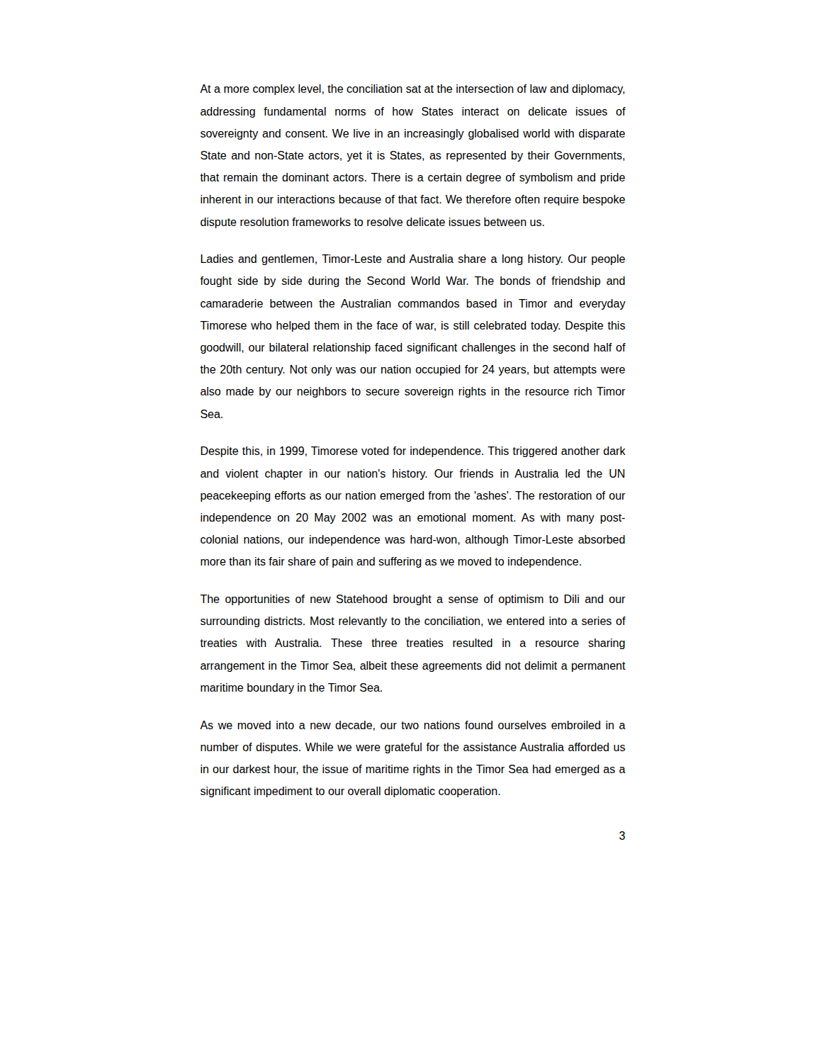At a more complex level, the conciliation sat at the intersection of law and diplomacy, addressing fundamental norms of how States interact on delicate issues of sovereignty and consent. We live in an increasingly globalised world with disparate State and non-State actors, yet it is States, as represented by their Governments, that remain the dominant actors. There is a certain degree of symbolism and pride inherent in our interactions because of that fact. We therefore often require bespoke dispute resolution frameworks to resolve delicate issues between us.
Ladies and gentlemen, Timor-Leste and Australia share a long history. Our people fought side by side during the Second World War. The bonds of friendship and camaraderie between the Australian commandos based in Timor and everyday Timorese who helped them in the face of war, is still celebrated today. Despite this goodwill, our bilateral relationship faced significant challenges in the second half of the 20th century. Not only was our nation occupied for 24 years, but attempts were also made by our neighbors to secure sovereign rights in the resource rich Timor Sea.
Despite this, in 1999, Timorese voted for independence. This triggered another dark and violent chapter in our nation's history. Our friends in Australia led the UN peacekeeping efforts as our nation emerged from the 'ashes'. The restoration of our independence on 20 May 2002 was an emotional moment. As with many post-colonial nations, our independence was hard-won, although Timor-Leste absorbed more than its fair share of pain and suffering as we moved to independence.
The opportunities of new Statehood brought a sense of optimism to Dili and our surrounding districts. Most relevantly to the conciliation, we entered into a series of treaties with Australia. These three treaties resulted in a resource sharing arrangement in the Timor Sea, albeit these agreements did not delimit a permanent maritime boundary in the Timor Sea.
As we moved into a new decade, our two nations found ourselves embroiled in a number of disputes. While we were grateful for the assistance Australia afforded us in our darkest hour, the issue of maritime rights in the Timor Sea had emerged as a significant impediment to our overall diplomatic cooperation.
3